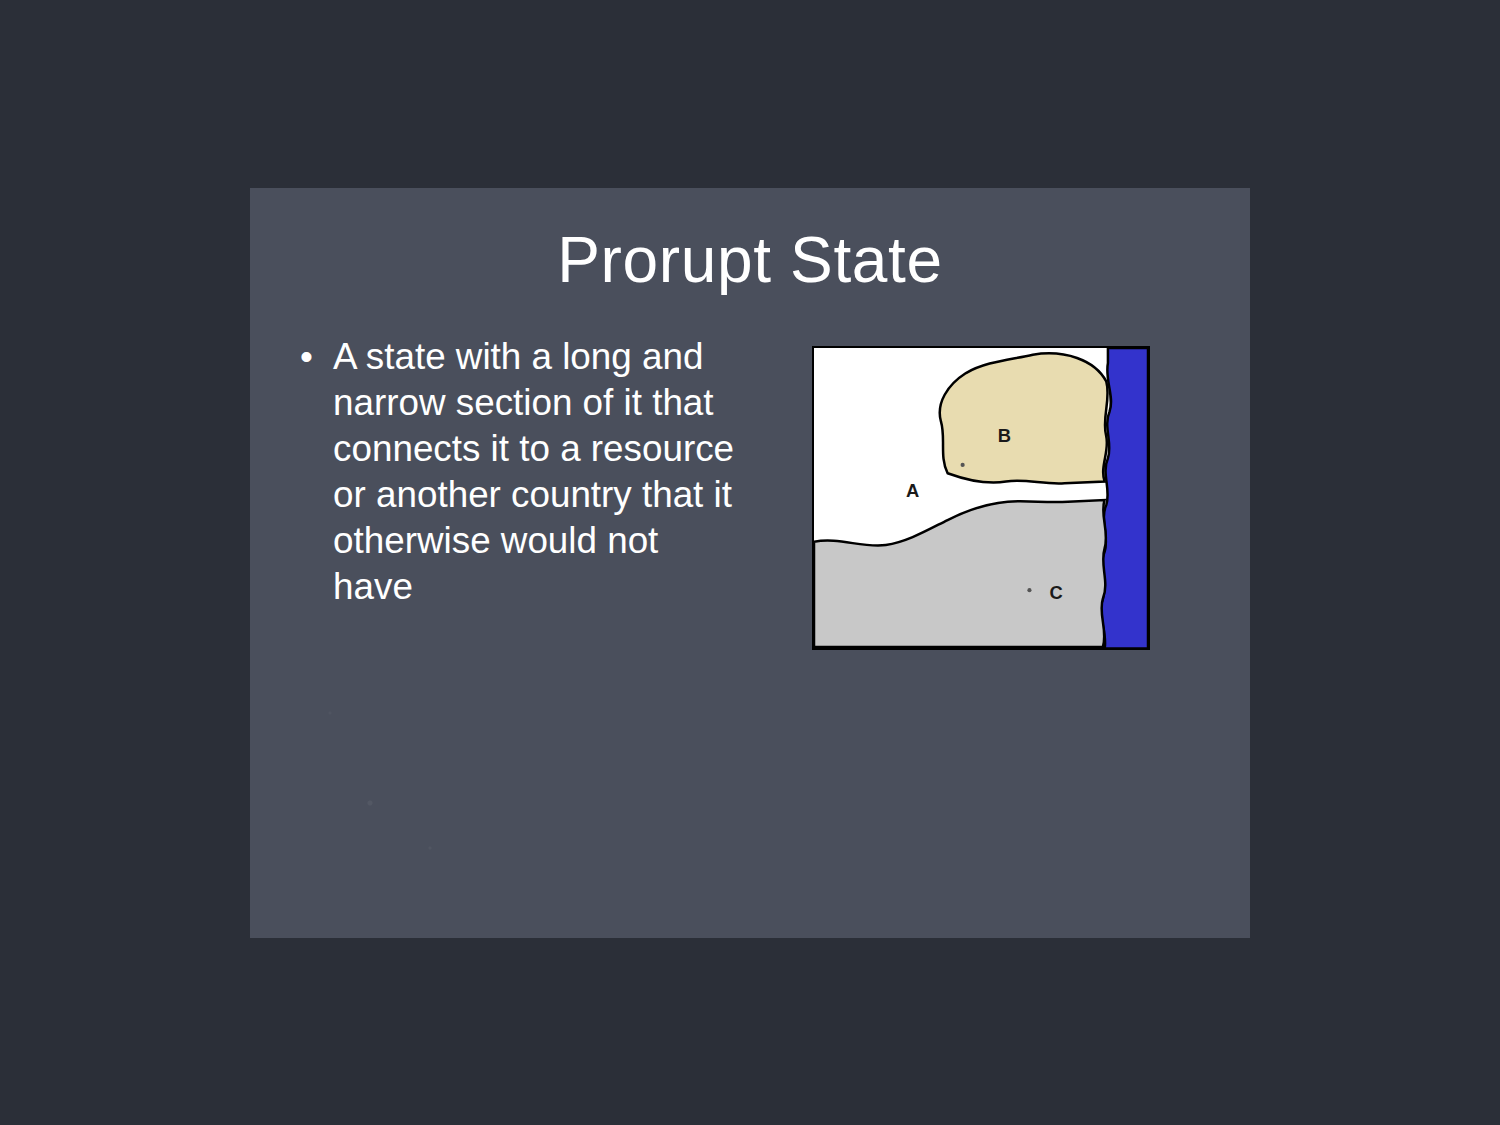Prorupt State
A state with a long and narrow section of it that connects it to a resource or another country that it otherwise would not have
Diagram of a prorupt state Territory A is white and extends a narrow strip eastward between territories B and C to reach the blue water at the right edge. Territory B, shaded tan, lies to the north. Territory C, shaded gray, lies to the south. B A C